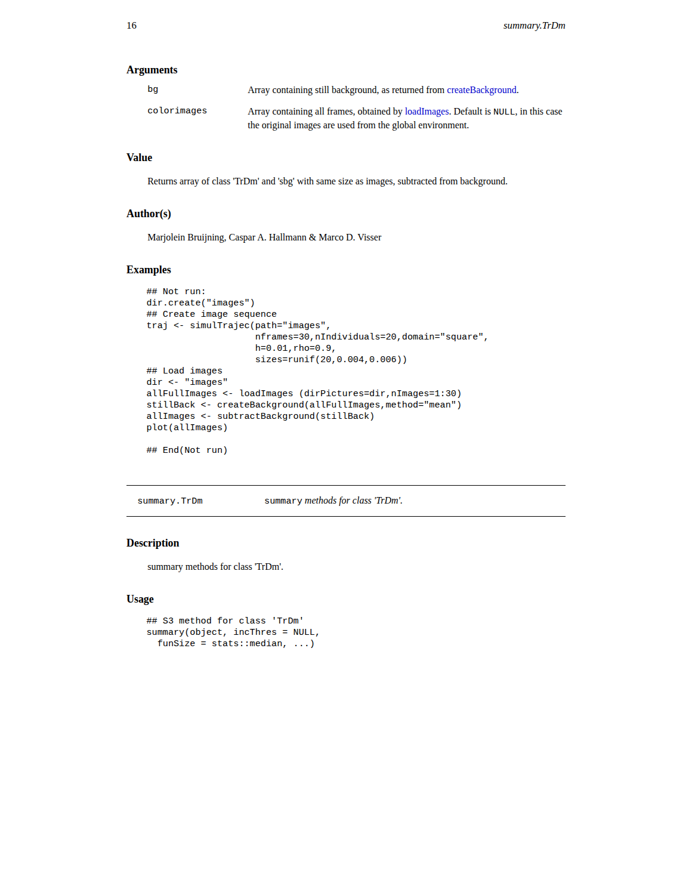16 summary.TrDm
Arguments
bg
Array containing still background, as returned from createBackground.
colorimages
Array containing all frames, obtained by loadImages. Default is NULL, in this case the original images are used from the global environment.
Value
Returns array of class 'TrDm' and 'sbg' with same size as images, subtracted from background.
Author(s)
Marjolein Bruijning, Caspar A. Hallmann & Marco D. Visser
Examples
## Not run: 
dir.create("images")
## Create image sequence
traj <- simulTrajec(path="images",
                    nframes=30,nIndividuals=20,domain="square",
                    h=0.01,rho=0.9,
                    sizes=runif(20,0.004,0.006))
## Load images
dir <- "images"
allFullImages <- loadImages (dirPictures=dir,nImages=1:30)
stillBack <- createBackground(allFullImages,method="mean")
allImages <- subtractBackground(stillBack)
plot(allImages)

## End(Not run)
summary.TrDm summary methods for class 'TrDm'.
Description
summary methods for class 'TrDm'.
Usage
## S3 method for class 'TrDm'
summary(object, incThres = NULL,
  funSize = stats::median, ...)